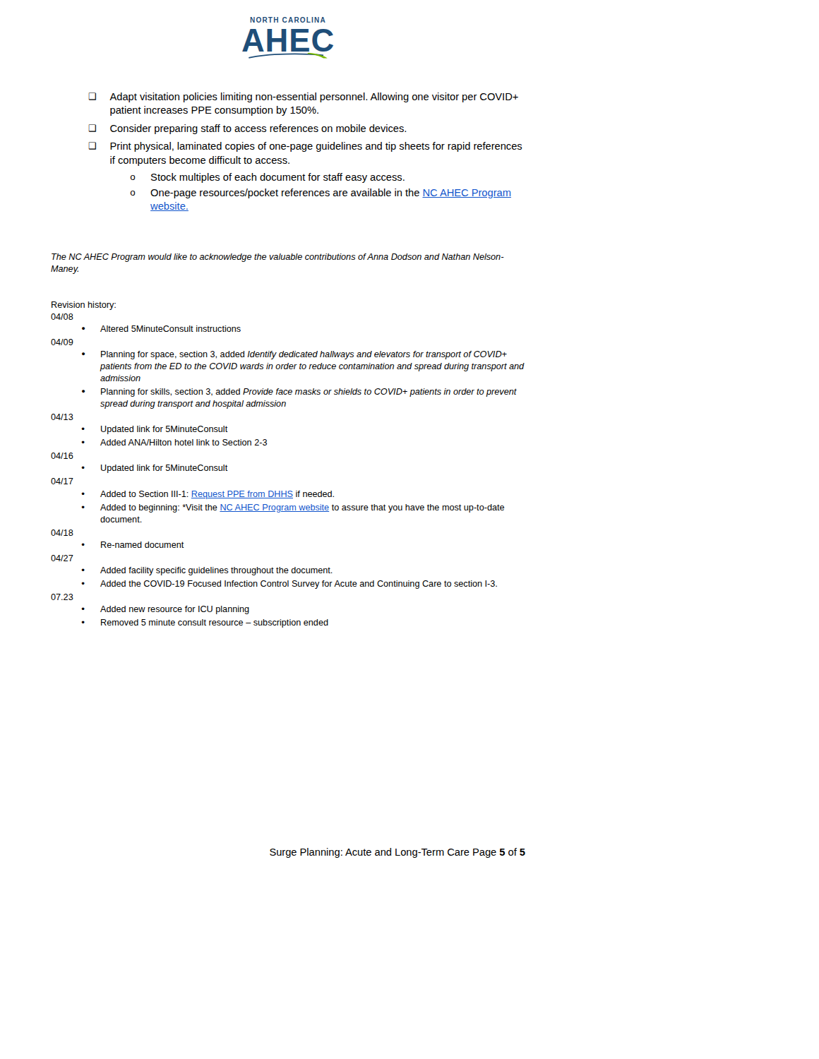NORTH CAROLINA AHEC
Adapt visitation policies limiting non-essential personnel. Allowing one visitor per COVID+ patient increases PPE consumption by 150%.
Consider preparing staff to access references on mobile devices.
Print physical, laminated copies of one-page guidelines and tip sheets for rapid references if computers become difficult to access.
Stock multiples of each document for staff easy access.
One-page resources/pocket references are available in the NC AHEC Program website.
The NC AHEC Program would like to acknowledge the valuable contributions of Anna Dodson and Nathan Nelson-Maney.
Revision history:
04/08
Altered 5MinuteConsult instructions
04/09
Planning for space, section 3, added Identify dedicated hallways and elevators for transport of COVID+ patients from the ED to the COVID wards in order to reduce contamination and spread during transport and admission
Planning for skills, section 3, added Provide face masks or shields to COVID+ patients in order to prevent spread during transport and hospital admission
04/13
Updated link for 5MinuteConsult
Added ANA/Hilton hotel link to Section 2-3
04/16
Updated link for 5MinuteConsult
04/17
Added to Section III-1: Request PPE from DHHS if needed.
Added to beginning: *Visit the NC AHEC Program website to assure that you have the most up-to-date document.
04/18
Re-named document
04/27
Added facility specific guidelines throughout the document.
Added the COVID-19 Focused Infection Control Survey for Acute and Continuing Care to section I-3.
07.23
Added new resource for ICU planning
Removed 5 minute consult resource – subscription ended
Surge Planning: Acute and Long-Term Care Page 5 of 5